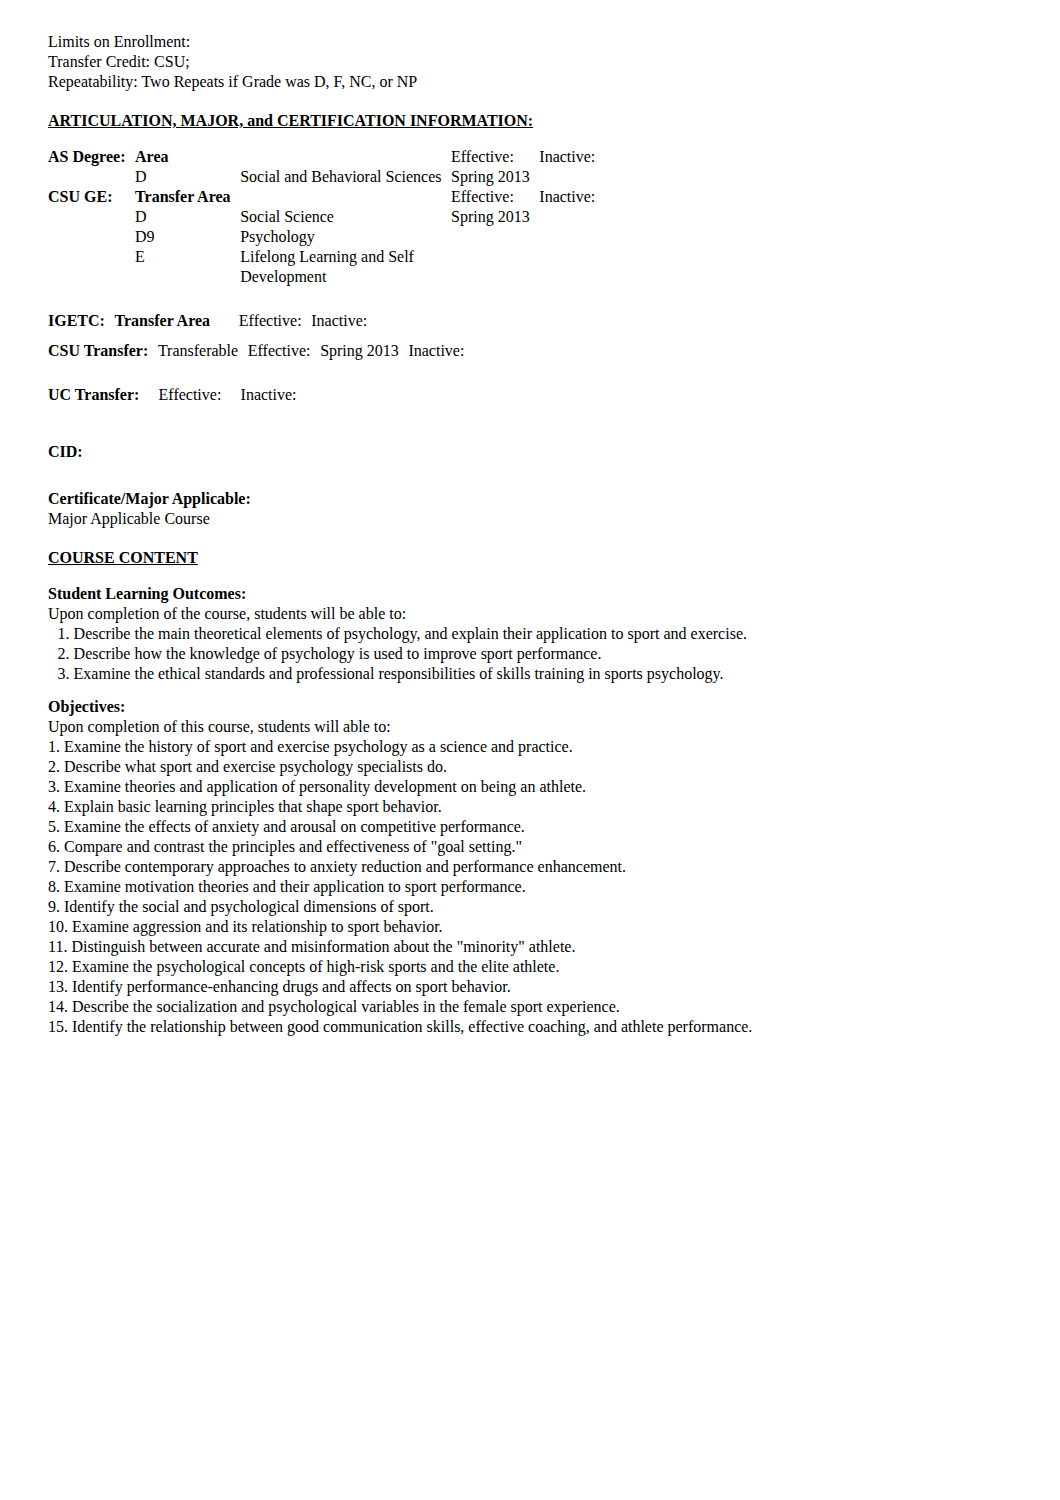Limits on Enrollment:
Transfer Credit: CSU;
Repeatability: Two Repeats if Grade was D, F, NC, or NP
ARTICULATION, MAJOR, and CERTIFICATION INFORMATION:
| AS Degree: | Area | | Effective: | Inactive: |
| | D | Social and Behavioral Sciences | Spring 2013 | |
| CSU GE: | Transfer Area | | Effective: | Inactive: |
| | D | Social Science | Spring 2013 | |
| | D9 | Psychology | | |
| | E | Lifelong Learning and Self Development | | |
| IGETC: | Transfer Area | | | Effective: | Inactive: |
| CSU Transfer: | Transferable | Effective: | Spring 2013 | Inactive: |
| UC Transfer: | | Effective: | | Inactive: |
CID:
Certificate/Major Applicable:
Major Applicable Course
COURSE CONTENT
Student Learning Outcomes:
Upon completion of the course, students will be able to:
Describe the main theoretical elements of psychology, and explain their application to sport and exercise.
Describe how the knowledge of psychology is used to improve sport performance.
Examine the ethical standards and professional responsibilities of skills training in sports psychology.
Objectives:
Upon completion of this course, students will able to:
1. Examine the history of sport and exercise psychology as a science and practice.
2. Describe what sport and exercise psychology specialists do.
3. Examine theories and application of personality development on being an athlete.
4. Explain basic learning principles that shape sport behavior.
5. Examine the effects of anxiety and arousal on competitive performance.
6. Compare and contrast the principles and effectiveness of "goal setting."
7. Describe contemporary approaches to anxiety reduction and performance enhancement.
8. Examine motivation theories and their application to sport performance.
9. Identify the social and psychological dimensions of sport.
10. Examine aggression and its relationship to sport behavior.
11. Distinguish between accurate and misinformation about the "minority" athlete.
12. Examine the psychological concepts of high-risk sports and the elite athlete.
13. Identify performance-enhancing drugs and affects on sport behavior.
14. Describe the socialization and psychological variables in the female sport experience.
15. Identify the relationship between good communication skills, effective coaching, and athlete performance.